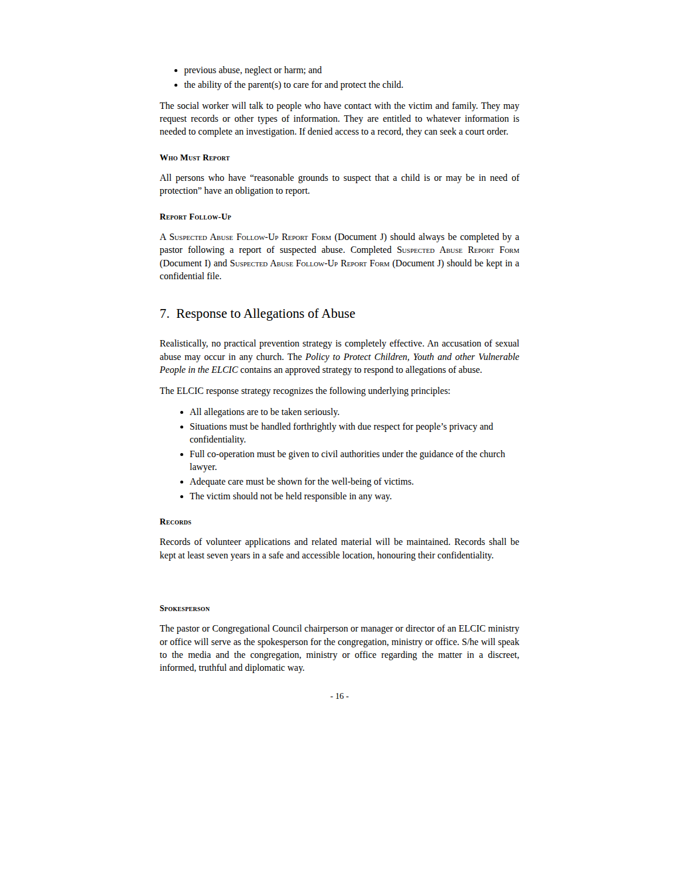previous abuse, neglect or harm; and
the ability of the parent(s) to care for and protect the child.
The social worker will talk to people who have contact with the victim and family. They may request records or other types of information. They are entitled to whatever information is needed to complete an investigation. If denied access to a record, they can seek a court order.
Who Must Report
All persons who have “reasonable grounds to suspect that a child is or may be in need of protection” have an obligation to report.
Report Follow-Up
A Suspected Abuse Follow-Up Report Form (Document J) should always be completed by a pastor following a report of suspected abuse. Completed Suspected Abuse Report Form (Document I) and Suspected Abuse Follow-Up Report Form (Document J) should be kept in a confidential file.
7. Response to Allegations of Abuse
Realistically, no practical prevention strategy is completely effective. An accusation of sexual abuse may occur in any church. The Policy to Protect Children, Youth and other Vulnerable People in the ELCIC contains an approved strategy to respond to allegations of abuse.
The ELCIC response strategy recognizes the following underlying principles:
All allegations are to be taken seriously.
Situations must be handled forthrightly with due respect for people’s privacy and confidentiality.
Full co-operation must be given to civil authorities under the guidance of the church lawyer.
Adequate care must be shown for the well-being of victims.
The victim should not be held responsible in any way.
Records
Records of volunteer applications and related material will be maintained. Records shall be kept at least seven years in a safe and accessible location, honouring their confidentiality.
Spokesperson
The pastor or Congregational Council chairperson or manager or director of an ELCIC ministry or office will serve as the spokesperson for the congregation, ministry or office. S/he will speak to the media and the congregation, ministry or office regarding the matter in a discreet, informed, truthful and diplomatic way.
- 16 -